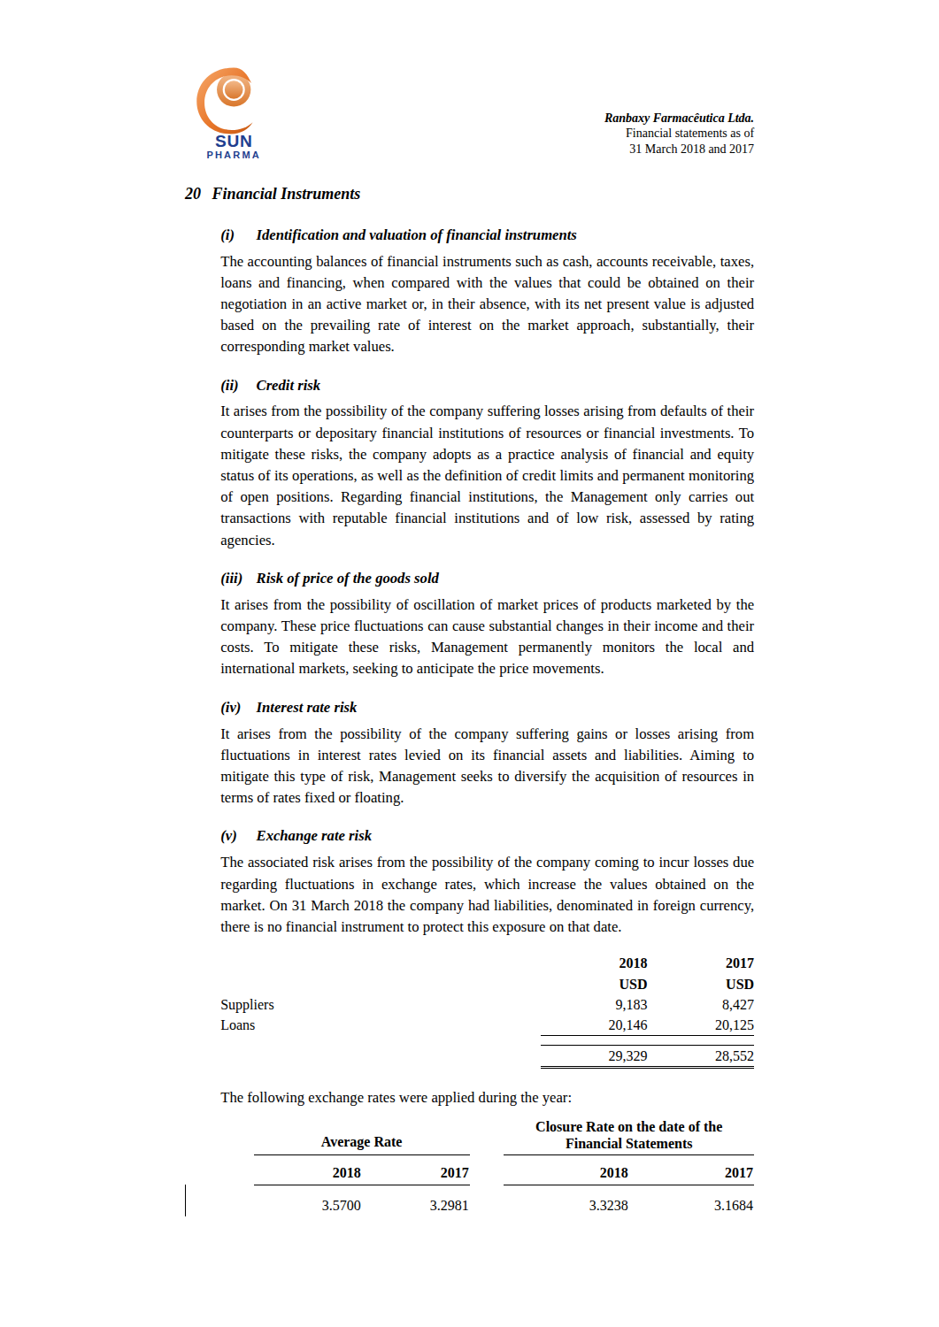SUN PHARMA
Ranbaxy Farmacêutica Ltda.
Financial statements as of
31 March 2018 and 2017
20 Financial Instruments
(i) Identification and valuation of financial instruments
The accounting balances of financial instruments such as cash, accounts receivable, taxes, loans and financing, when compared with the values that could be obtained on their negotiation in an active market or, in their absence, with its net present value is adjusted based on the prevailing rate of interest on the market approach, substantially, their corresponding market values.
(ii) Credit risk
It arises from the possibility of the company suffering losses arising from defaults of their counterparts or depositary financial institutions of resources or financial investments. To mitigate these risks, the company adopts as a practice analysis of financial and equity status of its operations, as well as the definition of credit limits and permanent monitoring of open positions. Regarding financial institutions, the Management only carries out transactions with reputable financial institutions and of low risk, assessed by rating agencies.
(iii) Risk of price of the goods sold
It arises from the possibility of oscillation of market prices of products marketed by the company. These price fluctuations can cause substantial changes in their income and their costs. To mitigate these risks, Management permanently monitors the local and international markets, seeking to anticipate the price movements.
(iv) Interest rate risk
It arises from the possibility of the company suffering gains or losses arising from fluctuations in interest rates levied on its financial assets and liabilities. Aiming to mitigate this type of risk, Management seeks to diversify the acquisition of resources in terms of rates fixed or floating.
(v) Exchange rate risk
The associated risk arises from the possibility of the company coming to incur losses due regarding fluctuations in exchange rates, which increase the values obtained on the market. On 31 March 2018 the company had liabilities, denominated in foreign currency, there is no financial instrument to protect this exposure on that date.
| | 2018 | 2017 |
| | USD | USD |
| Suppliers | 9,183 | 8,427 |
| Loans | 20,146 | 20,125 |
| | 29,329 | 28,552 |
The following exchange rates were applied during the year:
| | Average Rate | | Closure Rate on the date of the Financial Statements |
| | 2018 | 2017 | | 2018 | 2017 |
| | 3.5700 | 3.2981 | | 3.3238 | 3.1684 |